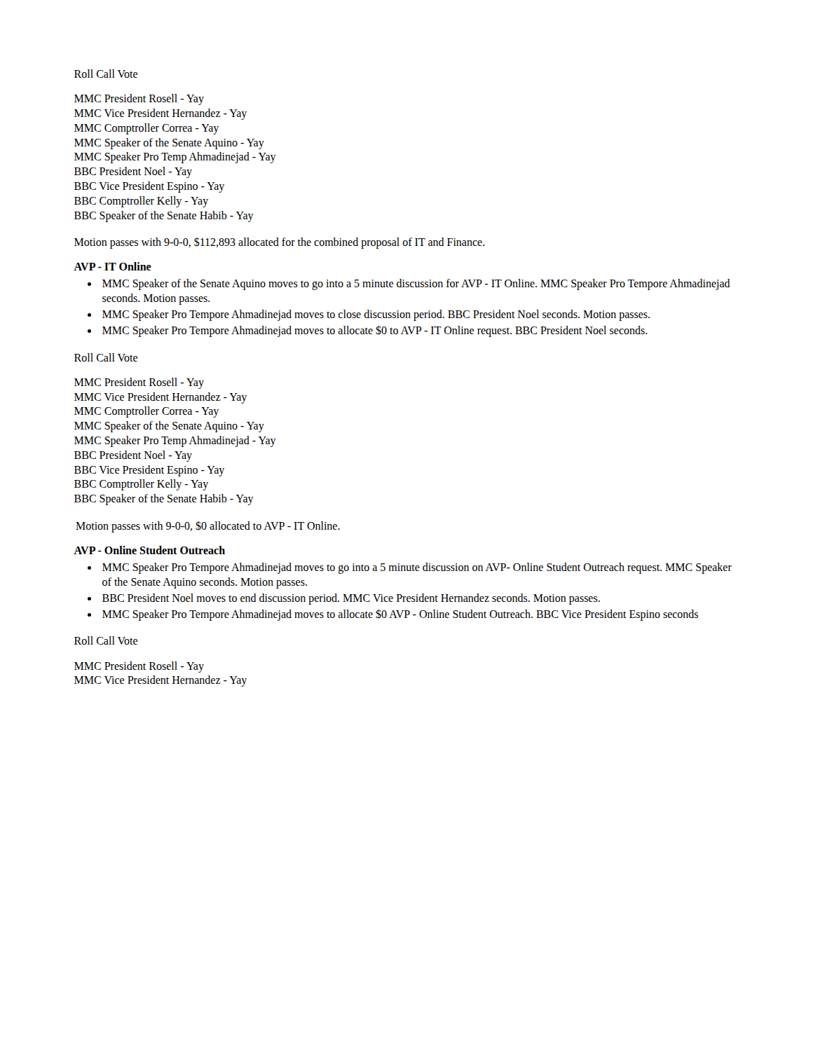Roll Call Vote
MMC President Rosell - Yay
MMC Vice President Hernandez - Yay
MMC Comptroller Correa - Yay
MMC Speaker of the Senate Aquino - Yay
MMC Speaker Pro Temp Ahmadinejad - Yay
BBC President Noel - Yay
BBC Vice President Espino - Yay
BBC Comptroller Kelly - Yay
BBC Speaker of the Senate Habib - Yay
Motion passes with 9-0-0, $112,893 allocated for the combined proposal of IT and Finance.
AVP - IT Online
MMC Speaker of the Senate Aquino moves to go into a 5 minute discussion for AVP - IT Online. MMC Speaker Pro Tempore Ahmadinejad seconds. Motion passes.
MMC Speaker Pro Tempore Ahmadinejad moves to close discussion period. BBC President Noel seconds. Motion passes.
MMC Speaker Pro Tempore Ahmadinejad moves to allocate $0 to AVP - IT Online request. BBC President Noel seconds.
Roll Call Vote
MMC President Rosell - Yay
MMC Vice President Hernandez - Yay
MMC Comptroller Correa - Yay
MMC Speaker of the Senate Aquino - Yay
MMC Speaker Pro Temp Ahmadinejad - Yay
BBC President Noel - Yay
BBC Vice President Espino - Yay
BBC Comptroller Kelly - Yay
BBC Speaker of the Senate Habib - Yay
Motion passes with 9-0-0, $0 allocated to AVP - IT Online.
AVP - Online Student Outreach
MMC Speaker Pro Tempore Ahmadinejad moves to go into a 5 minute discussion on AVP- Online Student Outreach request. MMC Speaker of the Senate Aquino seconds. Motion passes.
BBC President Noel moves to end discussion period. MMC Vice President Hernandez seconds. Motion passes.
MMC Speaker Pro Tempore Ahmadinejad moves to allocate $0 AVP - Online Student Outreach. BBC Vice President Espino seconds
Roll Call Vote
MMC President Rosell - Yay
MMC Vice President Hernandez - Yay